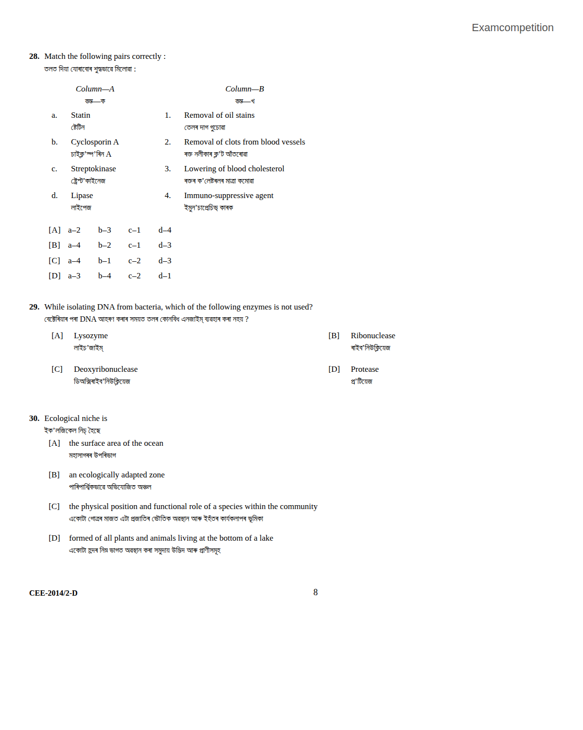Examcompetition
28.
Match the following pairs correctly :
তলত দিয়া যোৰাবোৰ শুদ্ধভাৱে মিলোৱা :
| | Column—A স্তম্ভ—ক | | | Column—B স্তম্ভ—খ |
| a. | Statin ষ্টেটিন | | 1. | Removal of oil stains তেলৰ দাগ গুচোৱা |
| b. | Cyclosporin A চাইক্ল’স্প’ৰিন A | | 2. | Removal of clots from blood vessels ৰক্ত নলীকাৰ ক্ল’ট আঁতৰোৱা |
| c. | Streptokinase ষ্ট্ৰেপ্ট’কাইনেজ | | 3. | Lowering of blood cholesterol ৰক্তৰ ক’লেষ্টৰলৰ মাত্ৰা কমোৱা |
| d. | Lipase লাইপেজ | | 4. | Immuno-suppressive agent ইমুন’চাপ্ৰেচিভ্‌ কাৰক |
[A] a–2 b–3 c–1 d–4
[B] a–4 b–2 c–1 d–3
[C] a–4 b–1 c–2 d–3
[D] a–3 b–4 c–2 d–1
29.
While isolating DNA from bacteria, which of the following enzymes is not used?
বেক্টেৰিয়াৰ পৰা DNA আহৰণ কৰাৰ সময়ত তলৰ কোনবিধ এনজাইম্‌ ব্যৱহাৰ কৰা নহয় ?
| [A] | Lysozyme লাইচ’জাইম্‌ | [B] | Ribonuclease ৰাইব’নিউক্লিয়েজ |
| [C] | Deoxyribonuclease ডিঅক্সিৰাইব’নিউক্লিয়েজ | [D] | Protease প্ৰ’টিয়েজ |
30.
Ecological niche is
ইক’লজিকেল নিচ্‌ হৈছে
[A]
the surface area of the ocean
মহাসাগৰৰ উপৰিভাগ
[B]
an ecologically adapted zone
পাৰিপাৰ্শ্বিকভাৱে অভিযোজিত অঞ্চল
[C]
the physical position and functional role of a species within the community
একোটা গোত্ৰৰ মাজত এটা প্ৰজাতিৰ ভৌতিক অৱস্থান আৰু ইহঁতৰ কাৰ্যকলাপৰ ভূমিকা
[D]
formed of all plants and animals living at the bottom of a lake
একোটা হ্ৰদৰ নিম্ন ভাগত অৱস্থান কৰা সমুদায় উদ্ভিদ আৰু প্ৰাণীসমূহ
CEE-2014/2-D 8